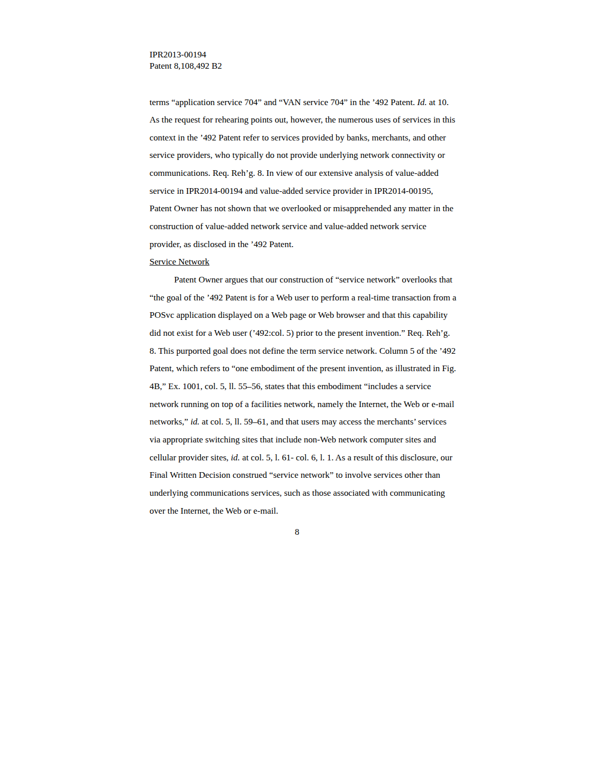IPR2013-00194
Patent 8,108,492 B2
terms “application service 704” and “VAN service 704” in the ’492 Patent. Id. at 10. As the request for rehearing points out, however, the numerous uses of services in this context in the ’492 Patent refer to services provided by banks, merchants, and other service providers, who typically do not provide underlying network connectivity or communications. Req. Reh’g. 8. In view of our extensive analysis of value-added service in IPR2014-00194 and value-added service provider in IPR2014-00195, Patent Owner has not shown that we overlooked or misapprehended any matter in the construction of value-added network service and value-added network service provider, as disclosed in the ’492 Patent.
Service Network
Patent Owner argues that our construction of “service network” overlooks that “the goal of the ’492 Patent is for a Web user to perform a real-time transaction from a POSvc application displayed on a Web page or Web browser and that this capability did not exist for a Web user (’492:col. 5) prior to the present invention.” Req. Reh’g. 8. This purported goal does not define the term service network. Column 5 of the ’492 Patent, which refers to “one embodiment of the present invention, as illustrated in Fig. 4B,” Ex. 1001, col. 5, ll. 55–56, states that this embodiment “includes a service network running on top of a facilities network, namely the Internet, the Web or e-mail networks,” id. at col. 5, ll. 59–61, and that users may access the merchants’ services via appropriate switching sites that include non-Web network computer sites and cellular provider sites, id. at col. 5, l. 61- col. 6, l. 1. As a result of this disclosure, our Final Written Decision construed “service network” to involve services other than underlying communications services, such as those associated with communicating over the Internet, the Web or e-mail.
8